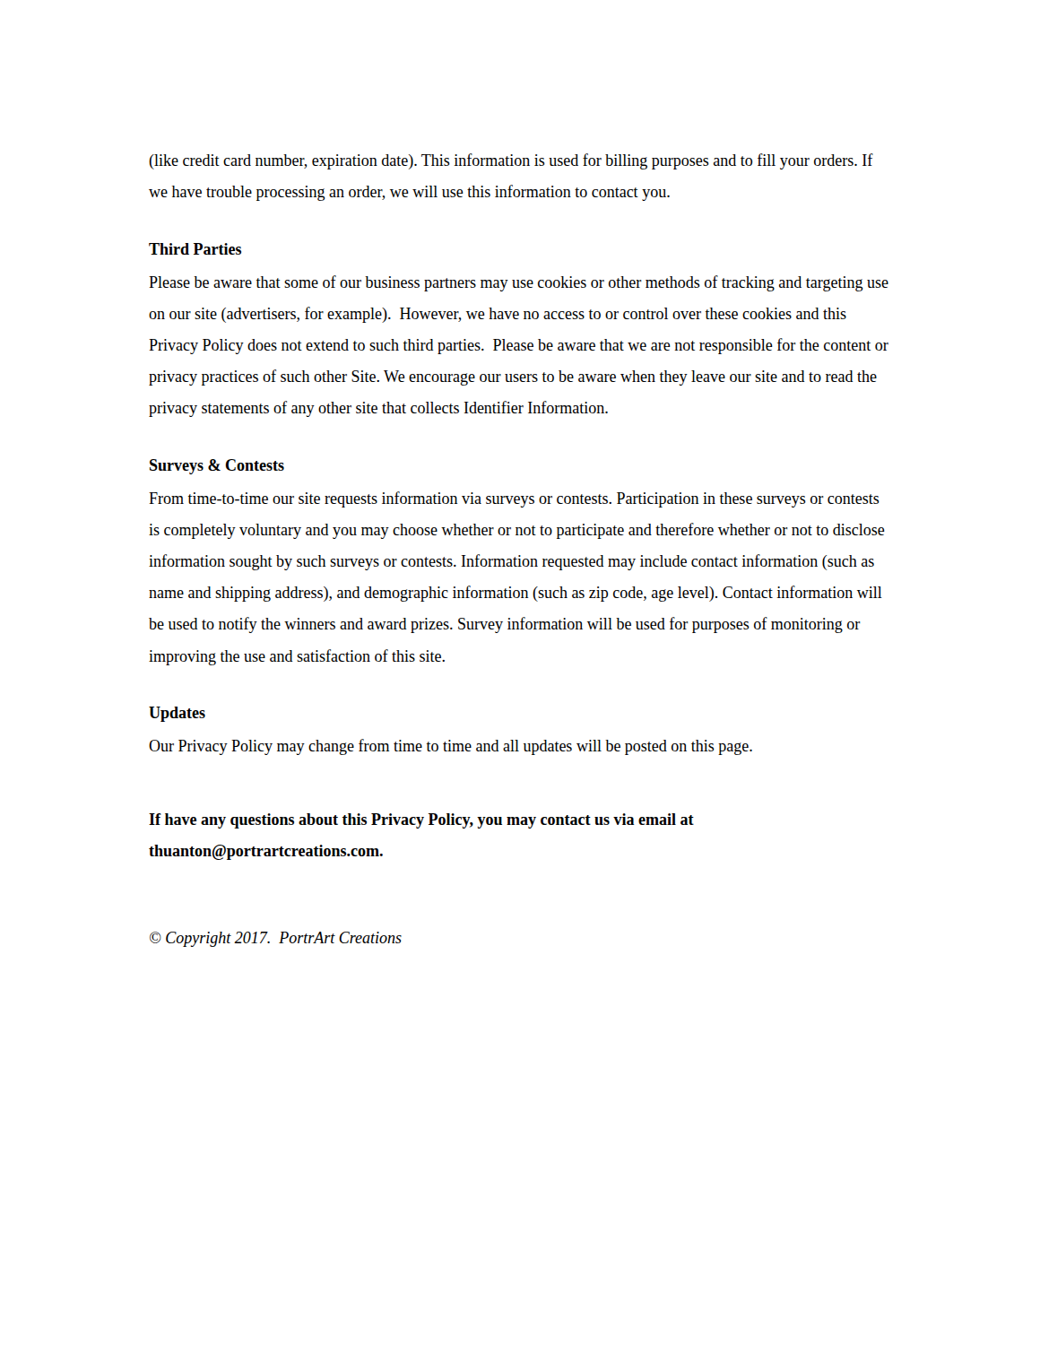(like credit card number, expiration date). This information is used for billing purposes and to fill your orders. If we have trouble processing an order, we will use this information to contact you.
Third Parties
Please be aware that some of our business partners may use cookies or other methods of tracking and targeting use on our site (advertisers, for example). However, we have no access to or control over these cookies and this Privacy Policy does not extend to such third parties. Please be aware that we are not responsible for the content or privacy practices of such other Site. We encourage our users to be aware when they leave our site and to read the privacy statements of any other site that collects Identifier Information.
Surveys & Contests
From time-to-time our site requests information via surveys or contests. Participation in these surveys or contests is completely voluntary and you may choose whether or not to participate and therefore whether or not to disclose information sought by such surveys or contests. Information requested may include contact information (such as name and shipping address), and demographic information (such as zip code, age level). Contact information will be used to notify the winners and award prizes. Survey information will be used for purposes of monitoring or improving the use and satisfaction of this site.
Updates
Our Privacy Policy may change from time to time and all updates will be posted on this page.
If have any questions about this Privacy Policy, you may contact us via email at thuanton@portrartcreations.com.
© Copyright 2017. PortrArt Creations